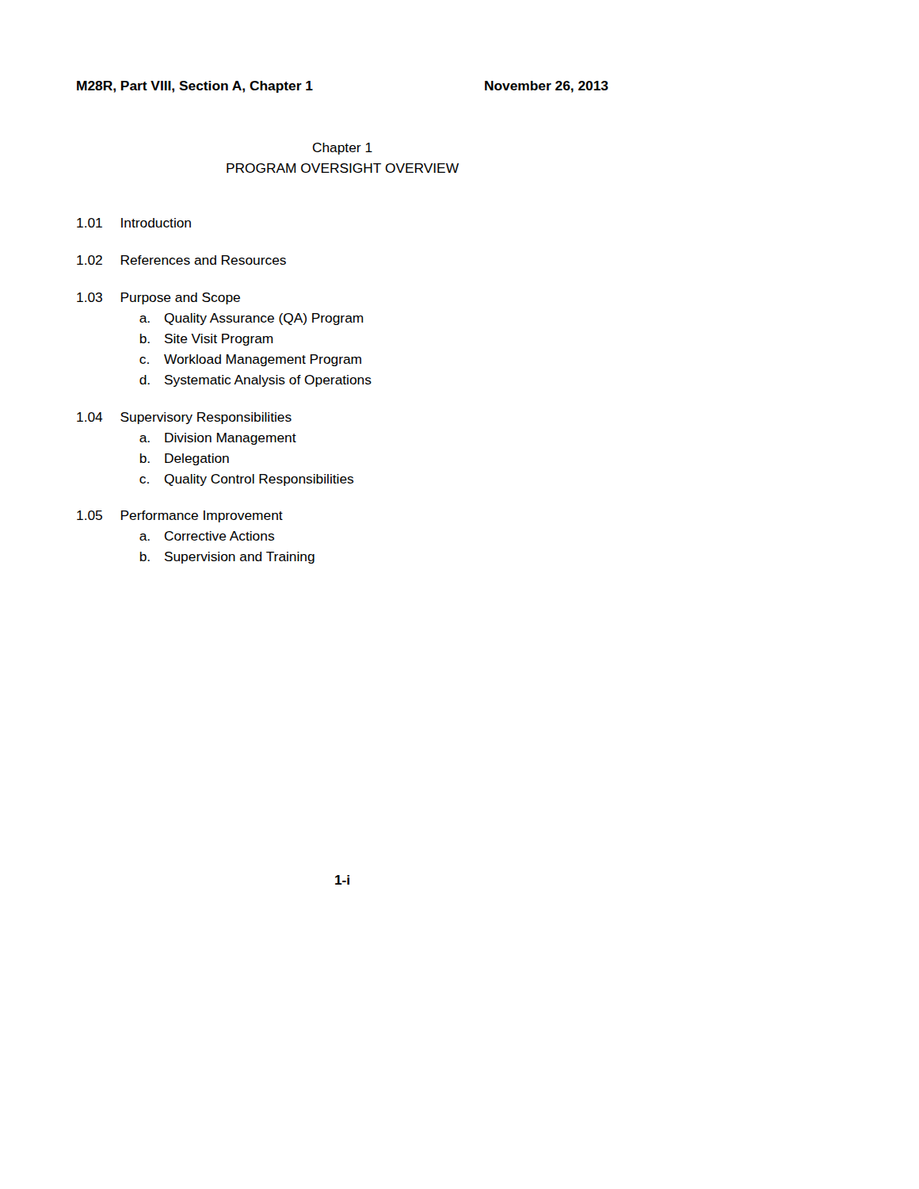M28R, Part VIII, Section A, Chapter 1 November 26, 2013
Chapter 1
PROGRAM OVERSIGHT OVERVIEW
1.01 Introduction
1.02 References and Resources
1.03 Purpose and Scope
a. Quality Assurance (QA) Program
b. Site Visit Program
c. Workload Management Program
d. Systematic Analysis of Operations
1.04 Supervisory Responsibilities
a. Division Management
b. Delegation
c. Quality Control Responsibilities
1.05 Performance Improvement
a. Corrective Actions
b. Supervision and Training
1-i